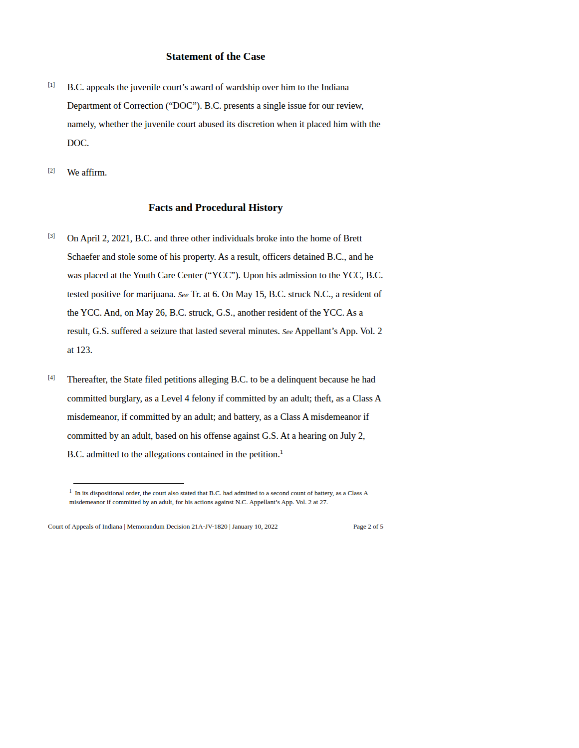Statement of the Case
[1]
B.C. appeals the juvenile court’s award of wardship over him to the Indiana Department of Correction (“DOC”). B.C. presents a single issue for our review, namely, whether the juvenile court abused its discretion when it placed him with the DOC.
[2]
We affirm.
Facts and Procedural History
[3]
On April 2, 2021, B.C. and three other individuals broke into the home of Brett Schaefer and stole some of his property. As a result, officers detained B.C., and he was placed at the Youth Care Center (“YCC”). Upon his admission to the YCC, B.C. tested positive for marijuana. See Tr. at 6. On May 15, B.C. struck N.C., a resident of the YCC. And, on May 26, B.C. struck, G.S., another resident of the YCC. As a result, G.S. suffered a seizure that lasted several minutes. See Appellant’s App. Vol. 2 at 123.
[4]
Thereafter, the State filed petitions alleging B.C. to be a delinquent because he had committed burglary, as a Level 4 felony if committed by an adult; theft, as a Class A misdemeanor, if committed by an adult; and battery, as a Class A misdemeanor if committed by an adult, based on his offense against G.S. At a hearing on July 2, B.C. admitted to the allegations contained in the petition.1
1 In its dispositional order, the court also stated that B.C. had admitted to a second count of battery, as a Class A misdemeanor if committed by an adult, for his actions against N.C. Appellant’s App. Vol. 2 at 27.
Court of Appeals of Indiana | Memorandum Decision 21A-JV-1820 | January 10, 2022
Page 2 of 5